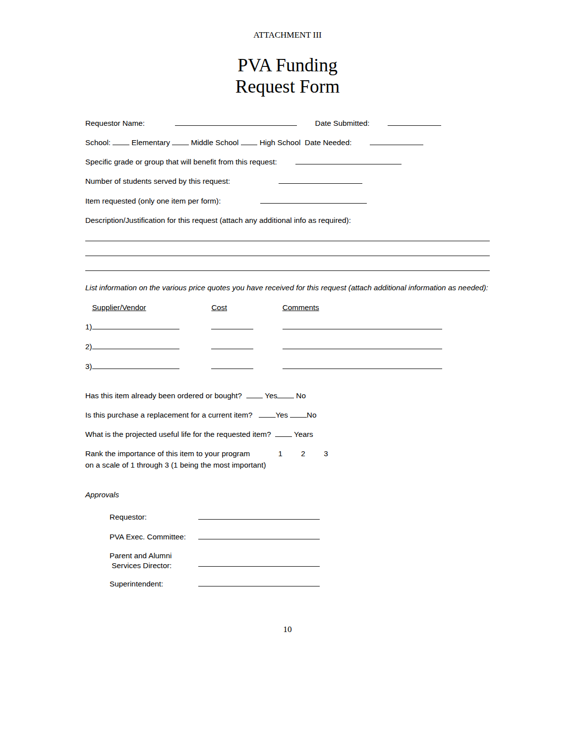ATTACHMENT III
PVA Funding
Request Form
Requestor Name: Date Submitted:
School: Elementary Middle School High School Date Needed:
Specific grade or group that will benefit from this request:
Number of students served by this request:
Item requested (only one item per form):
Description/Justification for this request (attach any additional info as required):
List information on the various price quotes you have received for this request (attach additional information as needed):
| | Supplier/Vendor | Cost | Comments |
| --- | --- | --- | --- |
| 1) | | | |
| 2) | | | |
| 3) | | | |
Has this item already been ordered or bought? Yes No
Is this purchase a replacement for a current item? Yes No
What is the projected useful life for the requested item? Years
Rank the importance of this item to your program123
on a scale of 1 through 3 (1 being the most important)
Approvals
| Requestor: | |
| PVA Exec. Committee: | |
| Parent and Alumni Services Director: | |
| Superintendent: | |
10